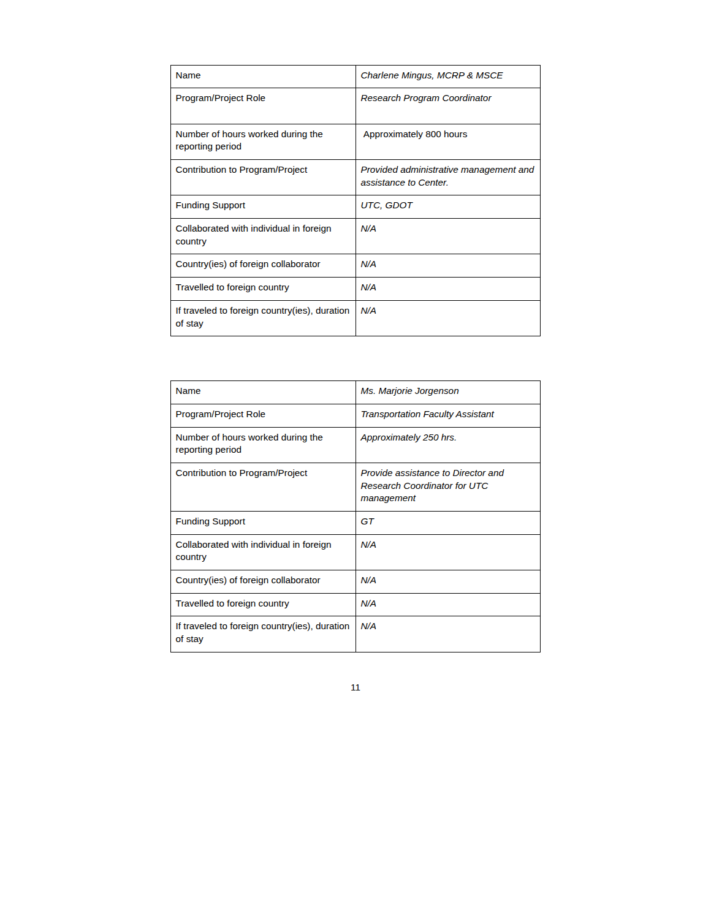| Name | Charlene Mingus, MCRP & MSCE |
| Program/Project Role | Research Program Coordinator |
| Number of hours worked during the reporting period | Approximately 800 hours |
| Contribution to Program/Project | Provided administrative management and assistance to Center. |
| Funding Support | UTC, GDOT |
| Collaborated with individual in foreign country | N/A |
| Country(ies) of foreign collaborator | N/A |
| Travelled to foreign country | N/A |
| If traveled to foreign country(ies), duration of stay | N/A |
| Name | Ms. Marjorie Jorgenson |
| Program/Project Role | Transportation Faculty Assistant |
| Number of hours worked during the reporting period | Approximately 250 hrs. |
| Contribution to Program/Project | Provide assistance to Director and Research Coordinator for UTC management |
| Funding Support | GT |
| Collaborated with individual in foreign country | N/A |
| Country(ies) of foreign collaborator | N/A |
| Travelled to foreign country | N/A |
| If traveled to foreign country(ies), duration of stay | N/A |
11